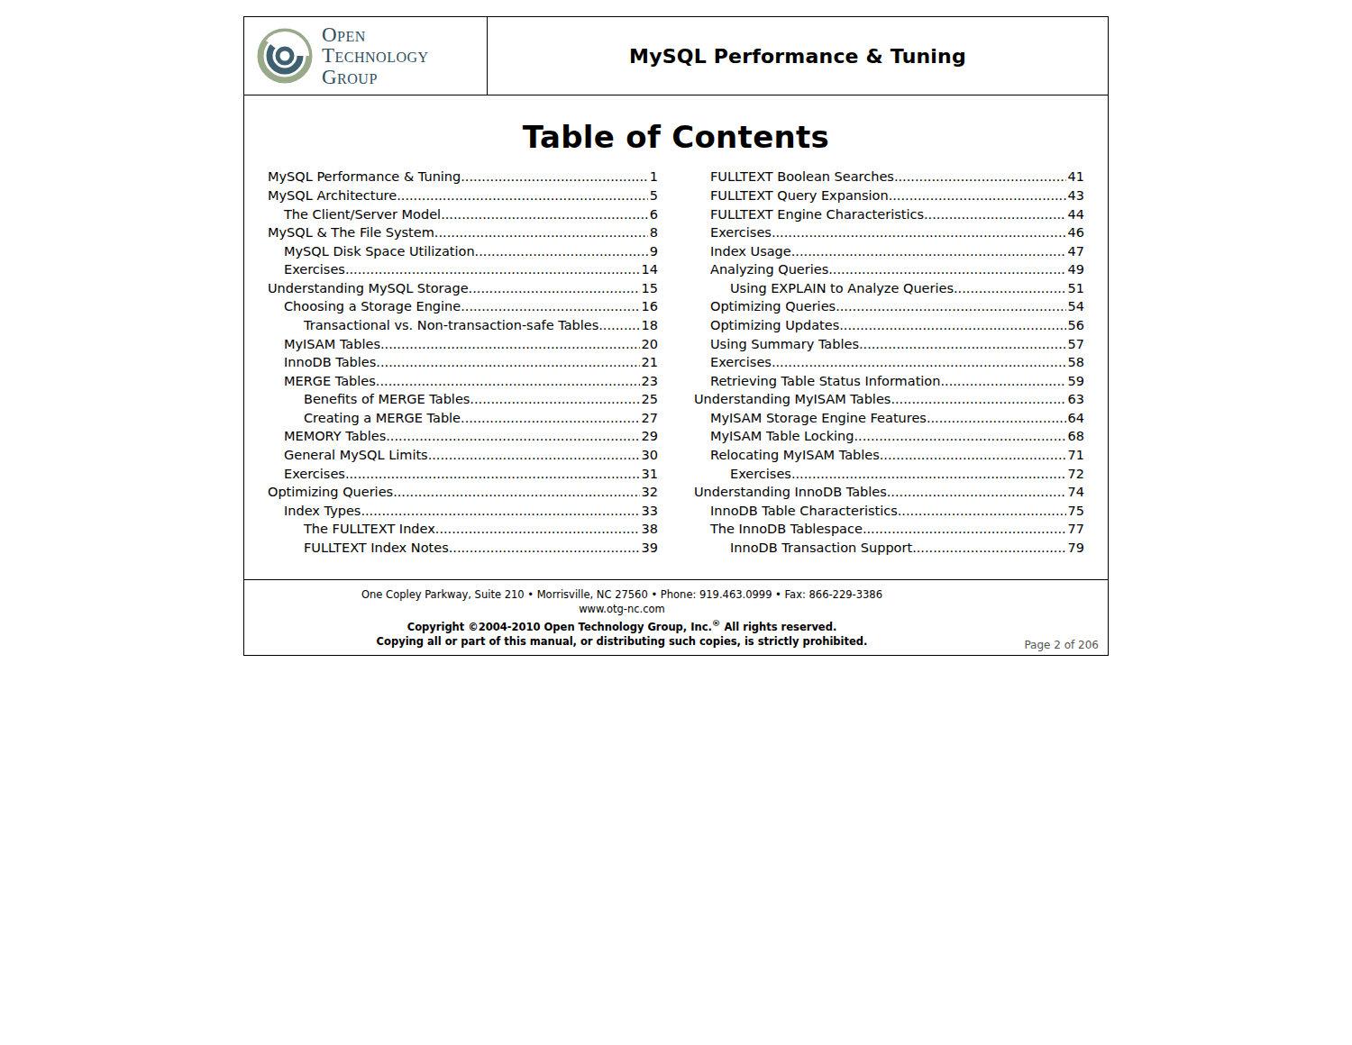Open
Technology
Group
MySQL Performance & Tuning
Table of Contents
MySQL Performance & Tuning................................................. 1
MySQL Architecture............................................................... 5
The Client/Server Model..................................................... 6
MySQL & The File System....................................................... 8
MySQL Disk Space Utilization.............................................. 9
Exercises............................................................................. 14
Understanding MySQL Storage.............................................. 15
Choosing a Storage Engine................................................. 16
Transactional vs. Non-transaction-safe Tables................. 18
MyISAM Tables................................................................... 20
InnoDB Tables..................................................................... 21
MERGE Tables..................................................................... 23
Benefits of MERGE Tables.............................................. 25
Creating a MERGE Table................................................. 27
MEMORY Tables................................................................. 29
General MySQL Limits......................................................... 30
Exercises............................................................................. 31
Optimizing Queries.............................................................. 32
Index Types....................................................................... 33
The FULLTEXT Index..................................................... 38
FULLTEXT Index Notes.................................................. 39
FULLTEXT Boolean Searches.............................................. 41
FULLTEXT Query Expansion................................................ 43
FULLTEXT Engine Characteristics......................................... 44
Exercises............................................................................. 46
Index Usage....................................................................... 47
Analyzing Queries............................................................... 49
Using EXPLAIN to Analyze Queries................................ 51
Optimizing Queries.............................................................. 54
Optimizing Updates............................................................. 56
Using Summary Tables........................................................ 57
Exercises............................................................................. 58
Retrieving Table Status Information..................................... 59
Understanding MyISAM Tables.............................................. 63
MyISAM Storage Engine Features....................................... 64
MyISAM Table Locking........................................................ 68
Relocating MyISAM Tables.................................................. 71
Exercises......................................................................... 72
Understanding InnoDB Tables............................................... 74
InnoDB Table Characteristics............................................ 75
The InnoDB Tablespace..................................................... 77
InnoDB Transaction Support......................................... 79
One Copley Parkway, Suite 210 • Morrisville, NC 27560 • Phone: 919.463.0999 • Fax: 866-229-3386
www.otg-nc.com
Copyright ©2004-2010 Open Technology Group, Inc.® All rights reserved.
Copying all or part of this manual, or distributing such copies, is strictly prohibited.
Page 2 of 206